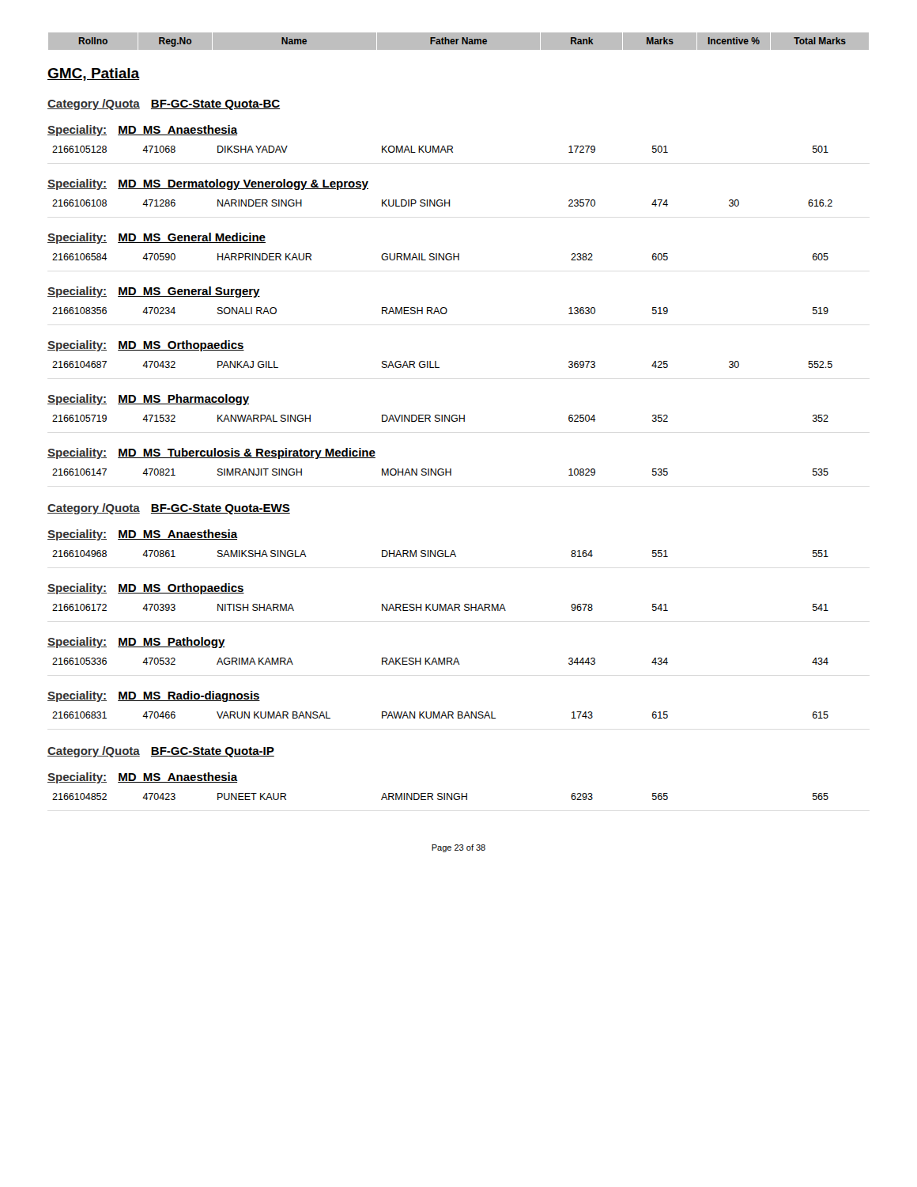| Rollno | Reg.No | Name | Father Name | Rank | Marks | Incentive % | Total Marks |
| --- | --- | --- | --- | --- | --- | --- | --- |
GMC, Patiala
Category /Quota BF-GC-State Quota-BC
Speciality: MD_MS_Anaesthesia
| 2166105128 | 471068 | DIKSHA YADAV | KOMAL KUMAR | 17279 | 501 | | 501 |
Speciality: MD_MS_Dermatology Venerology & Leprosy
| 2166106108 | 471286 | NARINDER SINGH | KULDIP SINGH | 23570 | 474 | 30 | 616.2 |
Speciality: MD_MS_General Medicine
| 2166106584 | 470590 | HARPRINDER KAUR | GURMAIL SINGH | 2382 | 605 | | 605 |
Speciality: MD_MS_General Surgery
| 2166108356 | 470234 | SONALI RAO | RAMESH RAO | 13630 | 519 | | 519 |
Speciality: MD_MS_Orthopaedics
| 2166104687 | 470432 | PANKAJ GILL | SAGAR GILL | 36973 | 425 | 30 | 552.5 |
Speciality: MD_MS_Pharmacology
| 2166105719 | 471532 | KANWARPAL SINGH | DAVINDER SINGH | 62504 | 352 | | 352 |
Speciality: MD_MS_Tuberculosis & Respiratory Medicine
| 2166106147 | 470821 | SIMRANJIT SINGH | MOHAN SINGH | 10829 | 535 | | 535 |
Category /Quota BF-GC-State Quota-EWS
Speciality: MD_MS_Anaesthesia
| 2166104968 | 470861 | SAMIKSHA SINGLA | DHARM SINGLA | 8164 | 551 | | 551 |
Speciality: MD_MS_Orthopaedics
| 2166106172 | 470393 | NITISH SHARMA | NARESH KUMAR SHARMA | 9678 | 541 | | 541 |
Speciality: MD_MS_Pathology
| 2166105336 | 470532 | AGRIMA KAMRA | RAKESH KAMRA | 34443 | 434 | | 434 |
Speciality: MD_MS_Radio-diagnosis
| 2166106831 | 470466 | VARUN KUMAR BANSAL | PAWAN KUMAR BANSAL | 1743 | 615 | | 615 |
Category /Quota BF-GC-State Quota-IP
Speciality: MD_MS_Anaesthesia
| 2166104852 | 470423 | PUNEET KAUR | ARMINDER SINGH | 6293 | 565 | | 565 |
Page 23 of 38